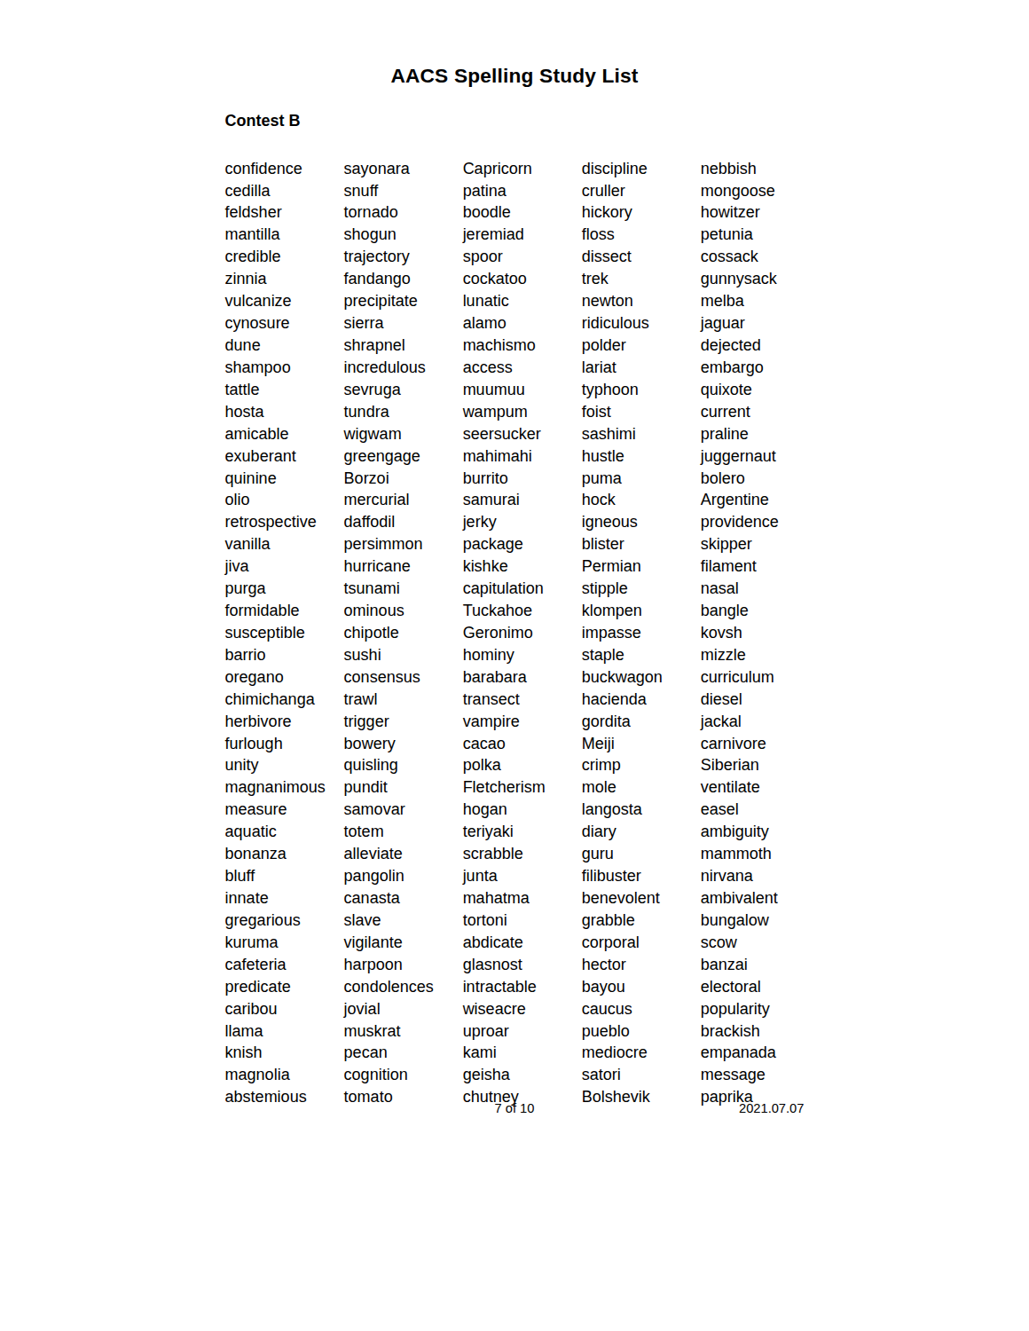AACS Spelling Study List
Contest B
confidence
cedilla
feldsher
mantilla
credible
zinnia
vulcanize
cynosure
dune
shampoo
tattle
hosta
amicable
exuberant
quinine
olio
retrospective
vanilla
jiva
purga
formidable
susceptible
barrio
oregano
chimichanga
herbivore
furlough
unity
magnanimous
measure
aquatic
bonanza
bluff
innate
gregarious
kuruma
cafeteria
predicate
caribou
llama
knish
magnolia
abstemious
sayonara
snuff
tornado
shogun
trajectory
fandango
precipitate
sierra
shrapnel
incredulous
sevruga
tundra
wigwam
greengage
Borzoi
mercurial
daffodil
persimmon
hurricane
tsunami
ominous
chipotle
sushi
consensus
trawl
trigger
bowery
quisling
pundit
samovar
totem
alleviate
pangolin
canasta
slave
vigilante
harpoon
condolences
jovial
muskrat
pecan
cognition
tomato
Capricorn
patina
boodle
jeremiad
spoor
cockatoo
lunatic
alamo
machismo
access
muumuu
wampum
seersucker
mahimahi
burrito
samurai
jerky
package
kishke
capitulation
Tuckahoe
Geronimo
hominy
barabara
transect
vampire
cacao
polka
Fletcherism
hogan
teriyaki
scrabble
junta
mahatma
tortoni
abdicate
glasnost
intractable
wiseacre
uproar
kami
geisha
chutney
discipline
cruller
hickory
floss
dissect
trek
newton
ridiculous
polder
lariat
typhoon
foist
sashimi
hustle
puma
hock
igneous
blister
Permian
stipple
klompen
impasse
staple
buckwagon
hacienda
gordita
Meiji
crimp
mole
langosta
diary
guru
filibuster
benevolent
grabble
corporal
hector
bayou
caucus
pueblo
mediocre
satori
Bolshevik
nebbish
mongoose
howitzer
petunia
cossack
gunnysack
melba
jaguar
dejected
embargo
quixote
current
praline
juggernaut
bolero
Argentine
providence
skipper
filament
nasal
bangle
kovsh
mizzle
curriculum
diesel
jackal
carnivore
Siberian
ventilate
easel
ambiguity
mammoth
nirvana
ambivalent
bungalow
scow
banzai
electoral
popularity
brackish
empanada
message
paprika
7 of 10
2021.07.07